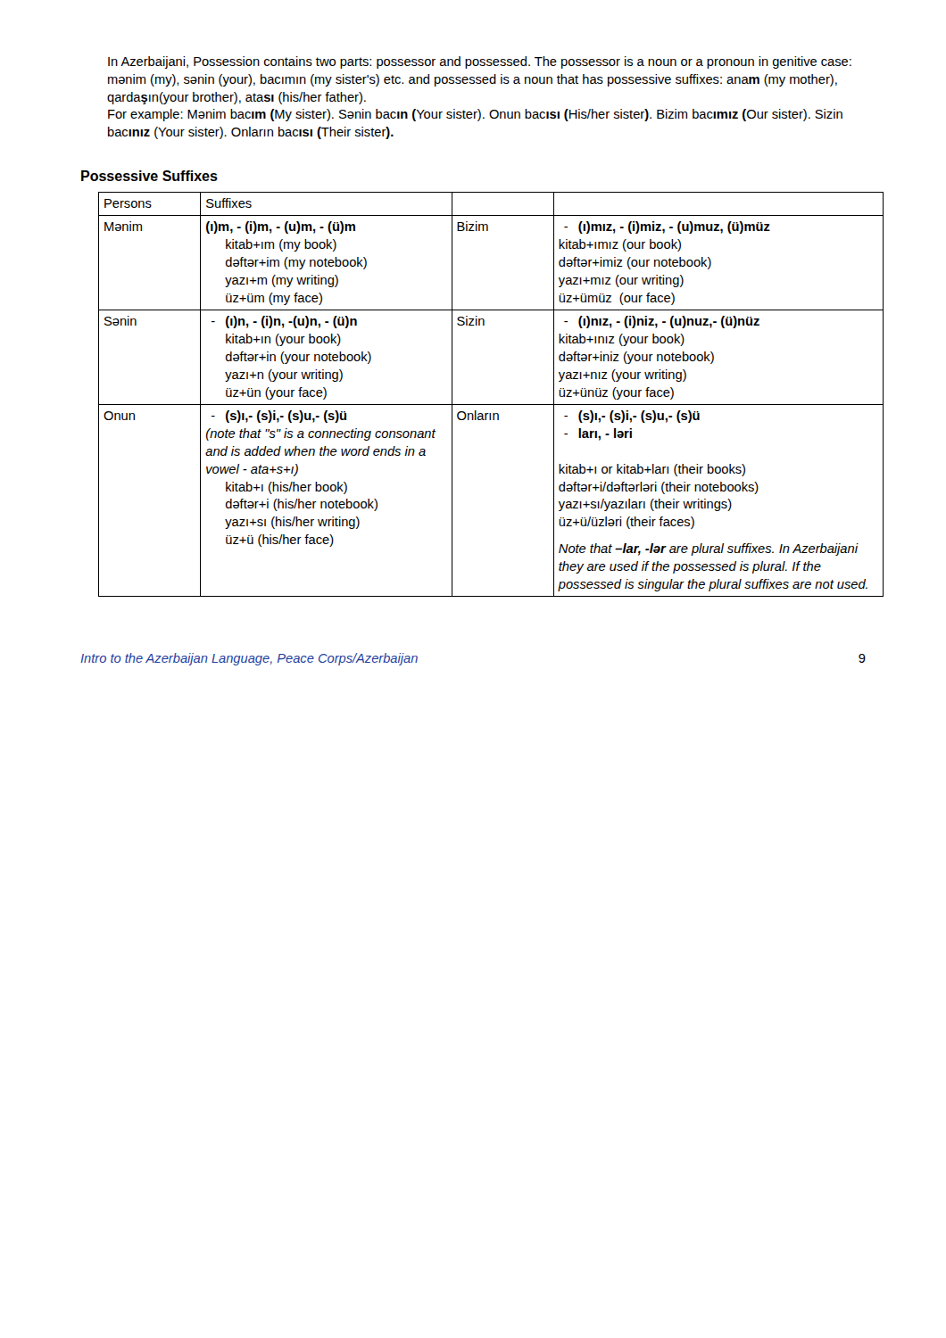In Azerbaijani, Possession contains two parts: possessor and possessed. The possessor is a noun or a pronoun in genitive case: mənim (my), sənin (your), bacımın (my sister's) etc. and possessed is a noun that has possessive suffixes: anam (my mother), qardaşın(your brother), atası (his/her father).
For example: Mənim bacım (My sister). Sənin bacın (Your sister). Onun bacısı (His/her sister). Bizim bacımız (Our sister). Sizin bacınız (Your sister). Onların bacısı (Their sister).
Possessive Suffixes
| Persons | Suffixes | | |
| Mənim | (ı)m, - (i)m, - (u)m, - (ü)m kitab+ım (my book) dəftər+im (my notebook) yazı+m (my writing) üz+üm (my face) | Bizim | (ı)mız, - (i)miz, - (u)muz, (ü)müz kitab+ımız (our book) dəftər+imiz (our notebook) yazı+mız (our writing) üz+ümüz (our face) |
| Sənin | (ı)n, - (i)n, -(u)n, - (ü)n kitab+ın (your book) dəftər+in (your notebook) yazı+n (your writing) üz+ün (your face) | Sizin | (ı)nız, - (i)niz, - (u)nuz,- (ü)nüz kitab+ınız (your book) dəftər+iniz (your notebook) yazı+nız (your writing) üz+ünüz (your face) |
| Onun | (s)ı,- (s)i,- (s)u,- (s)ü (note that "s" is a connecting consonant and is added when the word ends in a vowel - ata+s+ı) kitab+ı (his/her book) dəftər+i (his/her notebook) yazı+sı (his/her writing) üz+ü (his/her face) | Onların | (s)ı,- (s)i,- (s)u,- (s)ü ları, - ləri kitab+ı or kitab+ları (their books) dəftər+i/dəftərləri (their notebooks) yazı+sı/yazıları (their writings) üz+ü/üzləri (their faces) Note that –lar, -lər are plural suffixes. In Azerbaijani they are used if the possessed is plural. If the possessed is singular the plural suffixes are not used. |
Intro to the Azerbaijan Language, Peace Corps/Azerbaijan 9